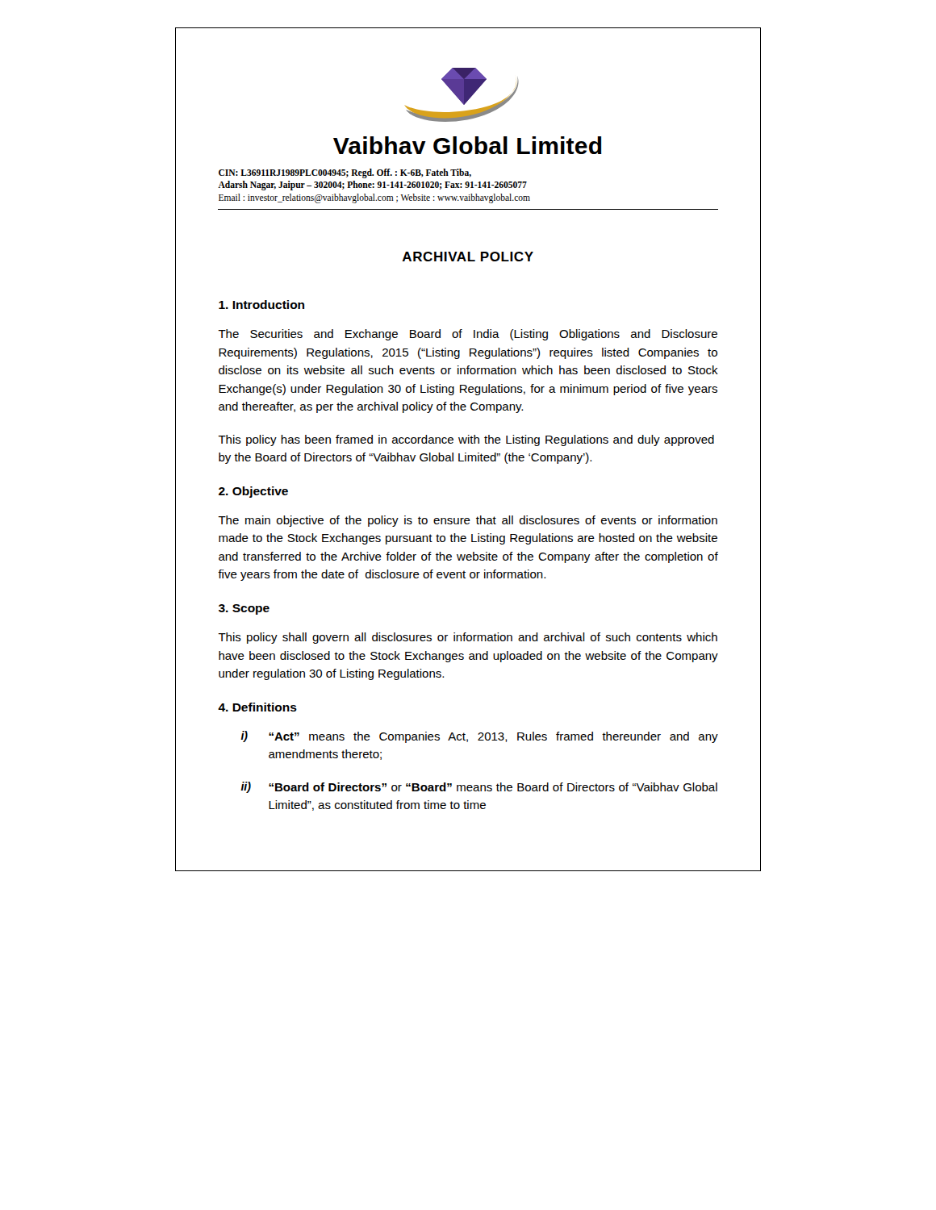Vaibhav Global Limited
CIN: L36911RJ1989PLC004945; Regd. Off. : K-6B, Fateh Tiba,
Adarsh Nagar, Jaipur – 302004; Phone: 91-141-2601020; Fax: 91-141-2605077
Email : investor_relations@vaibhavglobal.com ; Website : www.vaibhavglobal.com
ARCHIVAL POLICY
1. Introduction
The Securities and Exchange Board of India (Listing Obligations and Disclosure Requirements) Regulations, 2015 (“Listing Regulations”) requires listed Companies to disclose on its website all such events or information which has been disclosed to Stock Exchange(s) under Regulation 30 of Listing Regulations, for a minimum period of five years and thereafter, as per the archival policy of the Company.
This policy has been framed in accordance with the Listing Regulations and duly approved by the Board of Directors of “Vaibhav Global Limited” (the ‘Company’).
2. Objective
The main objective of the policy is to ensure that all disclosures of events or information made to the Stock Exchanges pursuant to the Listing Regulations are hosted on the website and transferred to the Archive folder of the website of the Company after the completion of five years from the date of disclosure of event or information.
3. Scope
This policy shall govern all disclosures or information and archival of such contents which have been disclosed to the Stock Exchanges and uploaded on the website of the Company under regulation 30 of Listing Regulations.
4. Definitions
i) “Act” means the Companies Act, 2013, Rules framed thereunder and any amendments thereto;
ii) “Board of Directors” or “Board” means the Board of Directors of “Vaibhav Global Limited”, as constituted from time to time